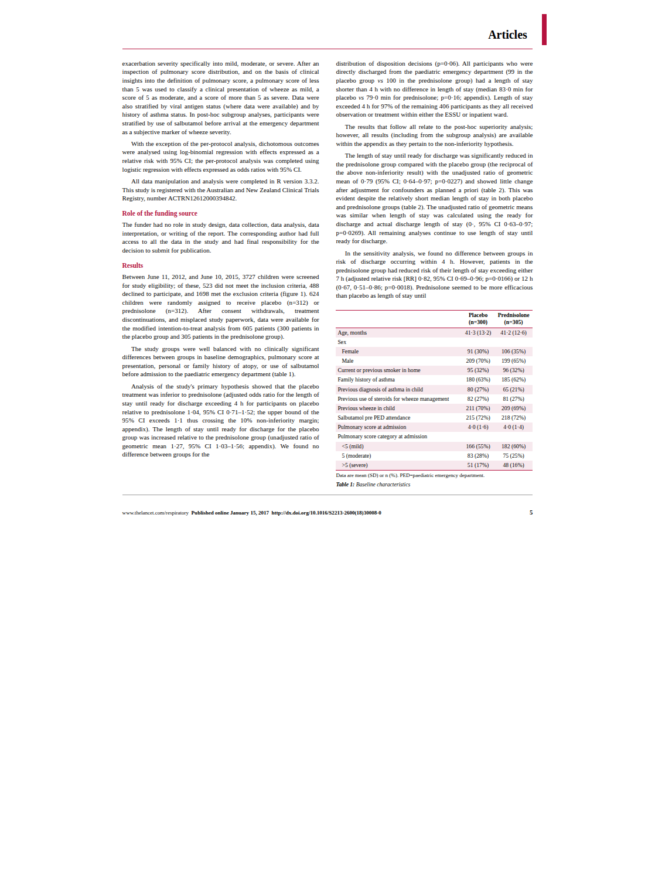Articles
exacerbation severity specifically into mild, moderate, or severe. After an inspection of pulmonary score distribution, and on the basis of clinical insights into the definition of pulmonary score, a pulmonary score of less than 5 was used to classify a clinical presentation of wheeze as mild, a score of 5 as moderate, and a score of more than 5 as severe. Data were also stratified by viral antigen status (where data were available) and by history of asthma status. In post-hoc subgroup analyses, participants were stratified by use of salbutamol before arrival at the emergency department as a subjective marker of wheeze severity.
With the exception of the per-protocol analysis, dichotomous outcomes were analysed using log-binomial regression with effects expressed as a relative risk with 95% CI; the per-protocol analysis was completed using logistic regression with effects expressed as odds ratios with 95% CI.
All data manipulation and analysis were completed in R version 3.3.2. This study is registered with the Australian and New Zealand Clinical Trials Registry, number ACTRN12612000394842.
Role of the funding source
The funder had no role in study design, data collection, data analysis, data interpretation, or writing of the report. The corresponding author had full access to all the data in the study and had final responsibility for the decision to submit for publication.
Results
Between June 11, 2012, and June 10, 2015, 3727 children were screened for study eligibility; of these, 523 did not meet the inclusion criteria, 488 declined to participate, and 1698 met the exclusion criteria (figure 1). 624 children were randomly assigned to receive placebo (n=312) or prednisolone (n=312). After consent withdrawals, treatment discontinuations, and misplaced study paperwork, data were available for the modified intention-to-treat analysis from 605 patients (300 patients in the placebo group and 305 patients in the prednisolone group).
The study groups were well balanced with no clinically significant differences between groups in baseline demographics, pulmonary score at presentation, personal or family history of atopy, or use of salbutamol before admission to the paediatric emergency department (table 1).
Analysis of the study's primary hypothesis showed that the placebo treatment was inferior to prednisolone (adjusted odds ratio for the length of stay until ready for discharge exceeding 4 h for participants on placebo relative to prednisolone 1·04, 95% CI 0·71–1·52; the upper bound of the 95% CI exceeds 1·1 thus crossing the 10% non-inferiority margin; appendix). The length of stay until ready for discharge for the placebo group was increased relative to the prednisolone group (unadjusted ratio of geometric mean 1·27, 95% CI 1·03–1·56; appendix). We found no difference between groups for the
distribution of disposition decisions (p=0·06). All participants who were directly discharged from the paediatric emergency department (99 in the placebo group vs 100 in the prednisolone group) had a length of stay shorter than 4 h with no difference in length of stay (median 83·0 min for placebo vs 79·0 min for prednisolone; p=0·16; appendix). Length of stay exceeded 4 h for 97% of the remaining 406 participants as they all received observation or treatment within either the ESSU or inpatient ward.
The results that follow all relate to the post-hoc superiority analysis; however, all results (including from the subgroup analysis) are available within the appendix as they pertain to the non-inferiority hypothesis.
The length of stay until ready for discharge was significantly reduced in the prednisolone group compared with the placebo group (the reciprocal of the above non-inferiority result) with the unadjusted ratio of geometric mean of 0·79 (95% CI; 0·64–0·97; p=0·0227) and showed little change after adjustment for confounders as planned a priori (table 2). This was evident despite the relatively short median length of stay in both placebo and prednisolone groups (table 2). The unadjusted ratio of geometric means was similar when length of stay was calculated using the ready for discharge and actual discharge length of stay (0·, 95% CI 0·63–0·97; p=0·0269). All remaining analyses continue to use length of stay until ready for discharge.
In the sensitivity analysis, we found no difference between groups in risk of discharge occurring within 4 h. However, patients in the prednisolone group had reduced risk of their length of stay exceeding either 7 h (adjusted relative risk [RR] 0·82, 95% CI 0·69–0·96; p=0·0166) or 12 h (0·67, 0·51–0·86; p=0·0018). Prednisolone seemed to be more efficacious than placebo as length of stay until
| | Placebo (n=300) | Prednisolone (n=305) |
| --- | --- | --- |
| Age, months | 41·3 (13·2) | 41·2 (12·6) |
| Sex | | |
| Female | 91 (30%) | 106 (35%) |
| Male | 209 (70%) | 199 (65%) |
| Current or previous smoker in home | 95 (32%) | 96 (32%) |
| Family history of asthma | 180 (63%) | 185 (62%) |
| Previous diagnosis of asthma in child | 80 (27%) | 65 (21%) |
| Previous use of steroids for wheeze management | 82 (27%) | 81 (27%) |
| Previous wheeze in child | 211 (70%) | 209 (69%) |
| Salbutamol pre PED attendance | 215 (72%) | 218 (72%) |
| Pulmonary score at admission | 4·0 (1·6) | 4·0 (1·4) |
| Pulmonary score category at admission | | |
| <5 (mild) | 166 (55%) | 182 (60%) |
| 5 (moderate) | 83 (28%) | 75 (25%) |
| >5 (severe) | 51 (17%) | 48 (16%) |
Data are mean (SD) or n (%). PED=paediatric emergency department.
Table 1: Baseline characteristics
www.thelancet.com/respiratory Published online January 15, 2017 http://dx.doi.org/10.1016/S2213-2600(18)30008-0
5